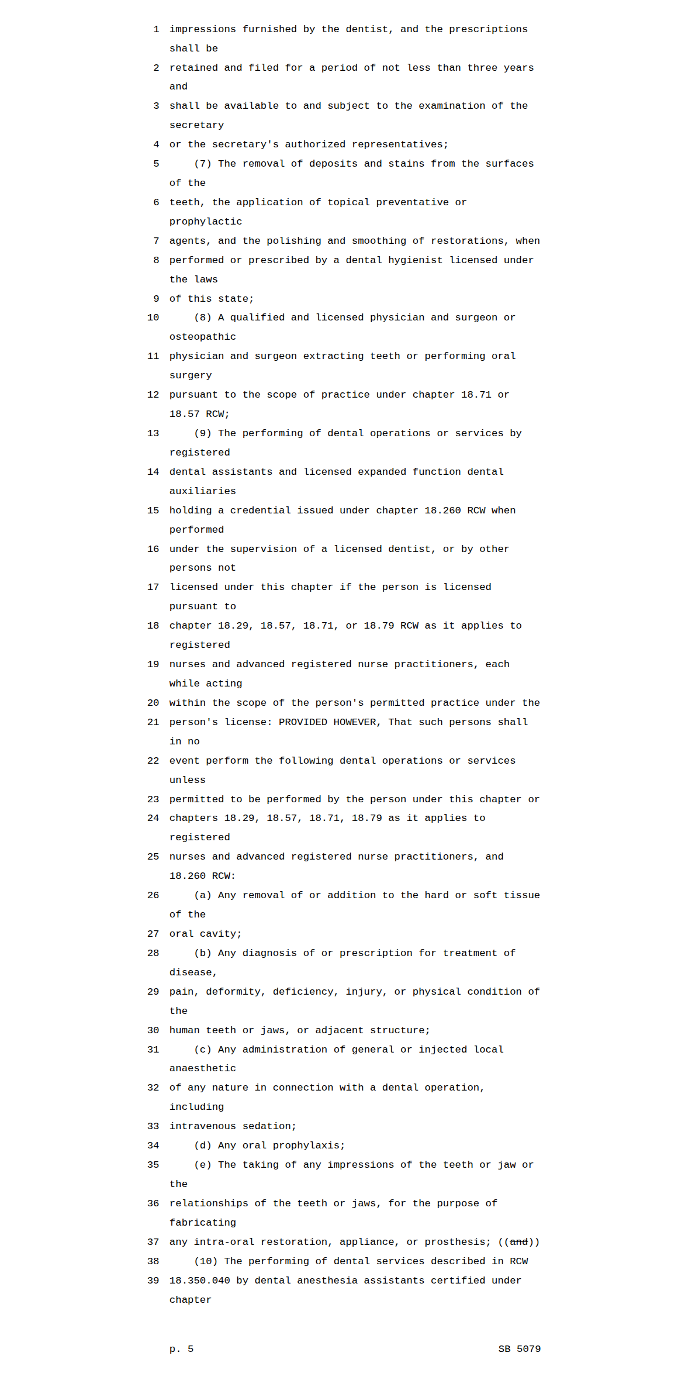impressions furnished by the dentist, and the prescriptions shall be
retained and filed for a period of not less than three years and
shall be available to and subject to the examination of the secretary
or the secretary's authorized representatives;
(7) The removal of deposits and stains from the surfaces of the
teeth, the application of topical preventative or prophylactic
agents, and the polishing and smoothing of restorations, when
performed or prescribed by a dental hygienist licensed under the laws
of this state;
(8) A qualified and licensed physician and surgeon or osteopathic
physician and surgeon extracting teeth or performing oral surgery
pursuant to the scope of practice under chapter 18.71 or 18.57 RCW;
(9) The performing of dental operations or services by registered
dental assistants and licensed expanded function dental auxiliaries
holding a credential issued under chapter 18.260 RCW when performed
under the supervision of a licensed dentist, or by other persons not
licensed under this chapter if the person is licensed pursuant to
chapter 18.29, 18.57, 18.71, or 18.79 RCW as it applies to registered
nurses and advanced registered nurse practitioners, each while acting
within the scope of the person's permitted practice under the
person's license: PROVIDED HOWEVER, That such persons shall in no
event perform the following dental operations or services unless
permitted to be performed by the person under this chapter or
chapters 18.29, 18.57, 18.71, 18.79 as it applies to registered
nurses and advanced registered nurse practitioners, and 18.260 RCW:
(a) Any removal of or addition to the hard or soft tissue of the
oral cavity;
(b) Any diagnosis of or prescription for treatment of disease,
pain, deformity, deficiency, injury, or physical condition of the
human teeth or jaws, or adjacent structure;
(c) Any administration of general or injected local anaesthetic
of any nature in connection with a dental operation, including
intravenous sedation;
(d) Any oral prophylaxis;
(e) The taking of any impressions of the teeth or jaw or the
relationships of the teeth or jaws, for the purpose of fabricating
any intra-oral restoration, appliance, or prosthesis; ((and))
(10) The performing of dental services described in RCW
18.350.040 by dental anesthesia assistants certified under chapter
p. 5 SB 5079